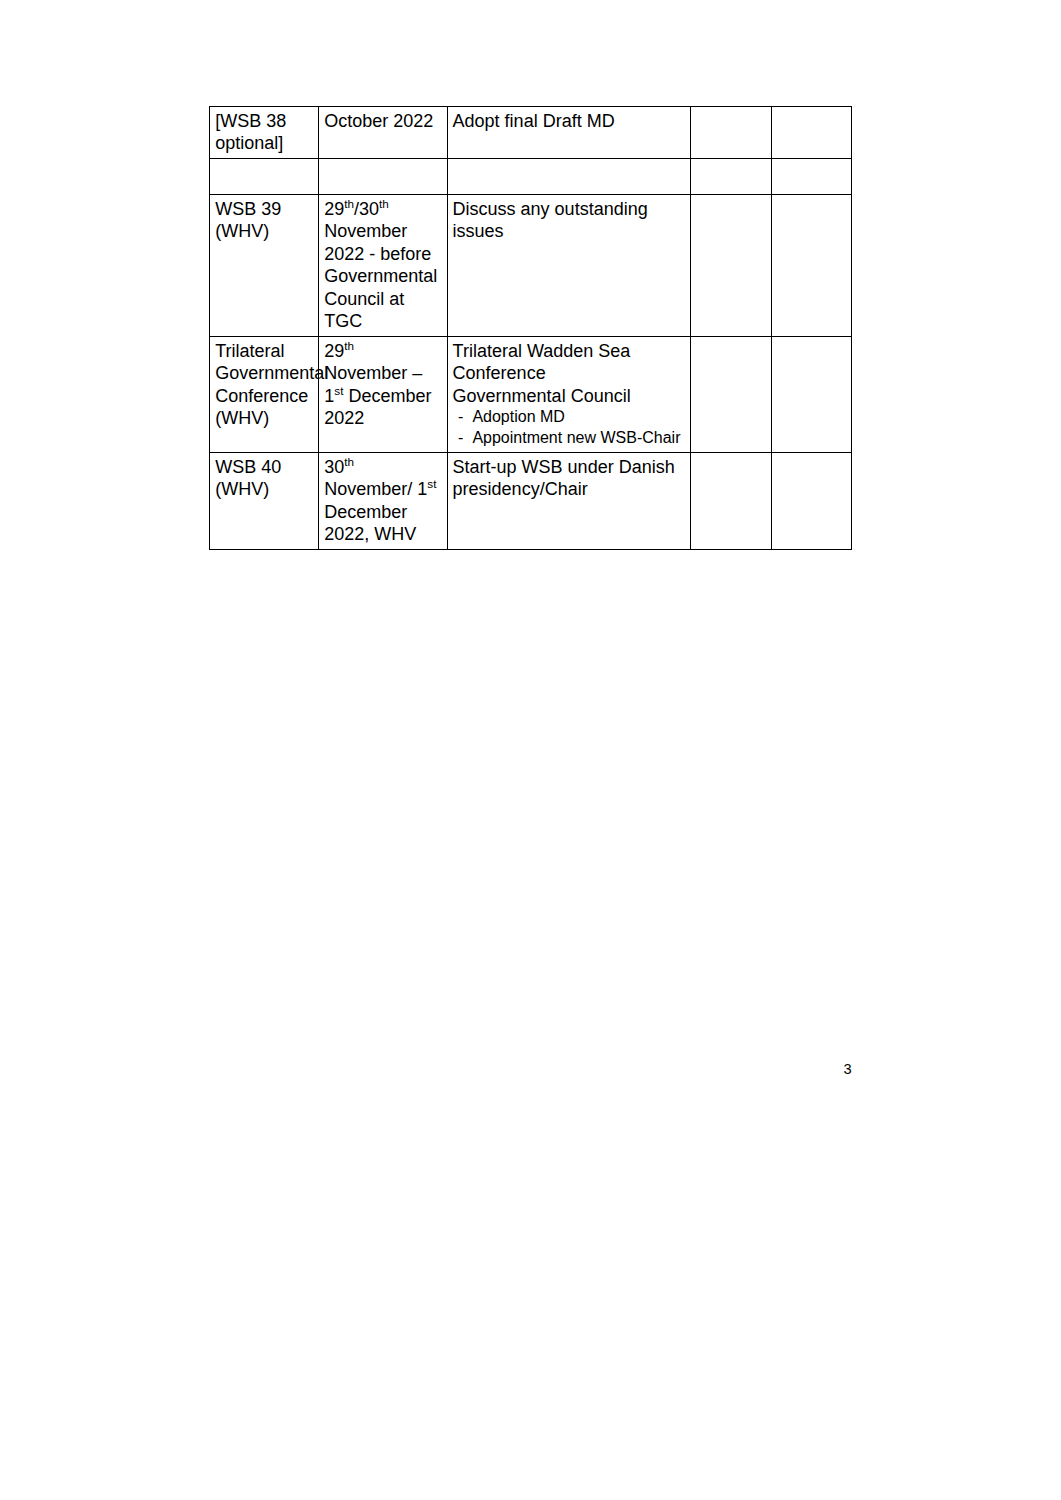| [WSB 38 optional] | October 2022 | Adopt final Draft MD | | |
| WSB 39 (WHV) | 29 th /30 th November 2022 - before Governmental Council at TGC | Discuss any outstanding issues | | |
| Trilateral Governmental Conference (WHV) | 29 th November – 1 st December 2022 | Trilateral Wadden Sea Conference Governmental Council Adoption MD Appointment new WSB-Chair | | |
| WSB 40 (WHV) | 30 th November/ 1 st December 2022, WHV | Start-up WSB under Danish presidency/Chair | | |
3